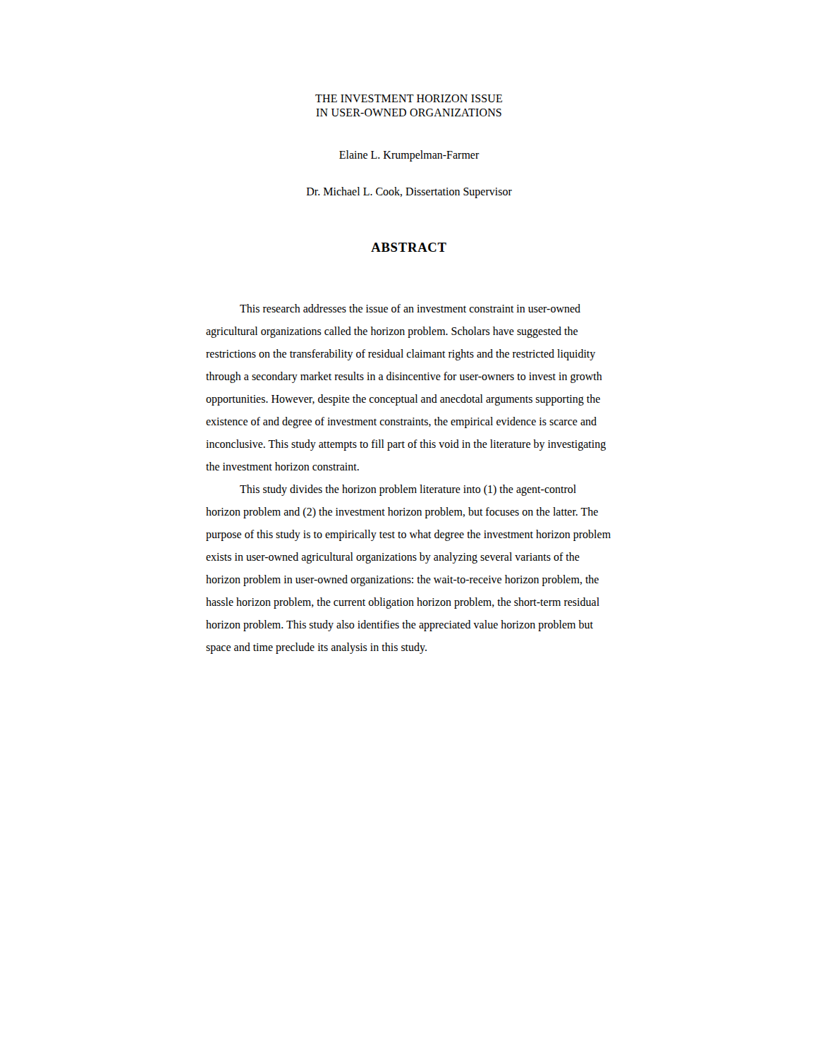THE INVESTMENT HORIZON ISSUE
IN USER-OWNED ORGANIZATIONS
Elaine L. Krumpelman-Farmer
Dr. Michael L. Cook, Dissertation Supervisor
ABSTRACT
This research addresses the issue of an investment constraint in user-owned agricultural organizations called the horizon problem. Scholars have suggested the restrictions on the transferability of residual claimant rights and the restricted liquidity through a secondary market results in a disincentive for user-owners to invest in growth opportunities. However, despite the conceptual and anecdotal arguments supporting the existence of and degree of investment constraints, the empirical evidence is scarce and inconclusive. This study attempts to fill part of this void in the literature by investigating the investment horizon constraint.
This study divides the horizon problem literature into (1) the agent-control horizon problem and (2) the investment horizon problem, but focuses on the latter. The purpose of this study is to empirically test to what degree the investment horizon problem exists in user-owned agricultural organizations by analyzing several variants of the horizon problem in user-owned organizations: the wait-to-receive horizon problem, the hassle horizon problem, the current obligation horizon problem, the short-term residual horizon problem. This study also identifies the appreciated value horizon problem but space and time preclude its analysis in this study.